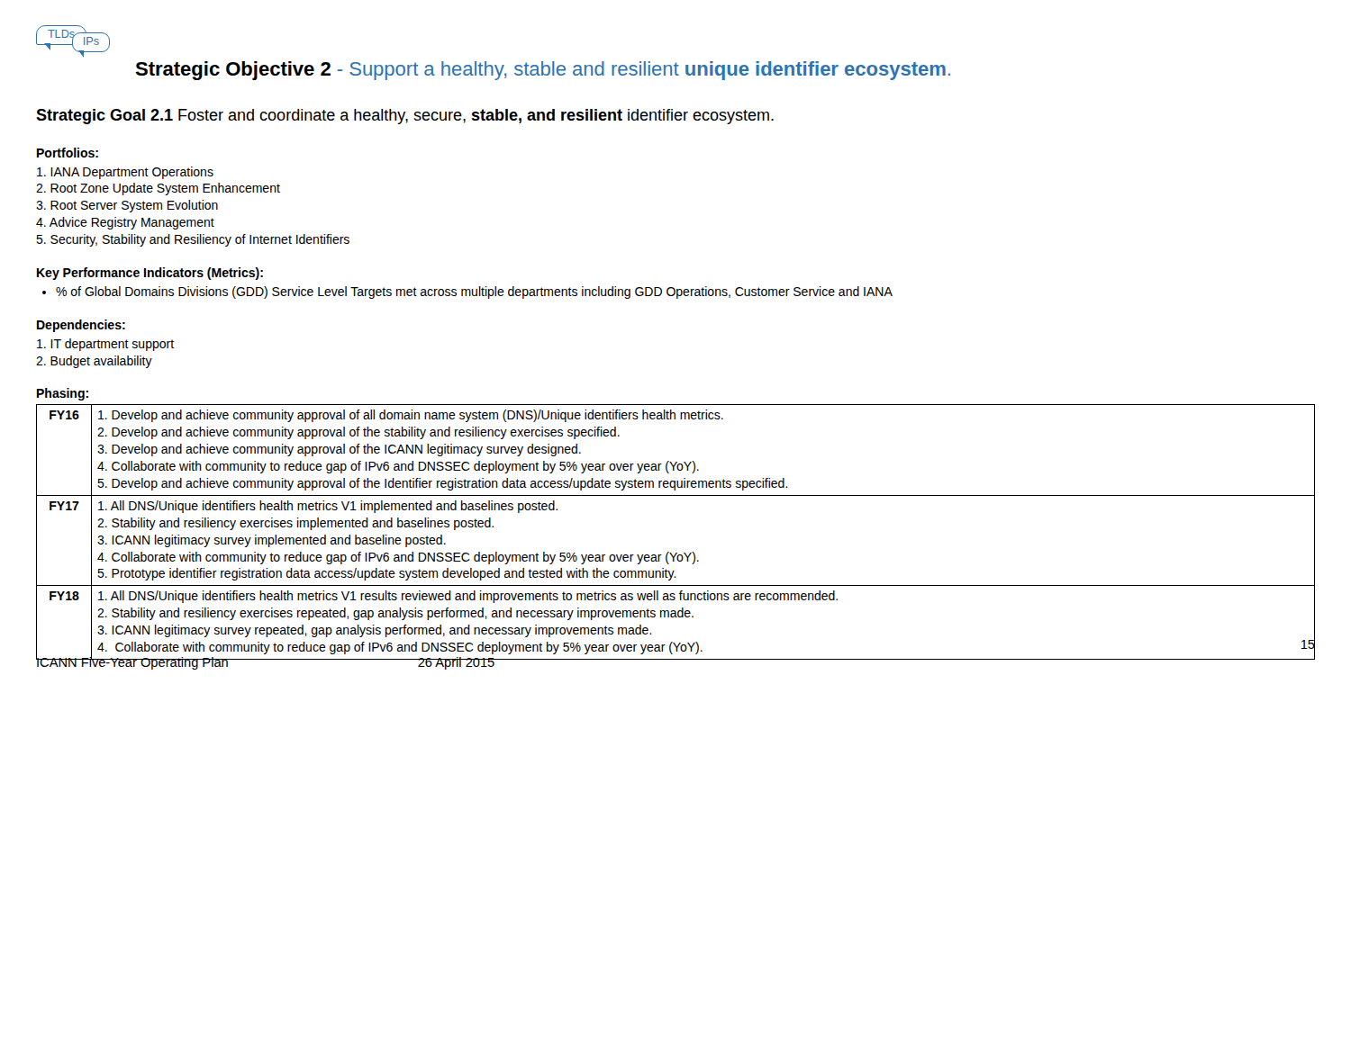TLDs
IPs
Strategic Objective 2 - Support a healthy, stable and resilient unique identifier ecosystem.
Strategic Goal 2.1 Foster and coordinate a healthy, secure, stable, and resilient identifier ecosystem.
Portfolios:
1. IANA Department Operations
2. Root Zone Update System Enhancement
3. Root Server System Evolution
4. Advice Registry Management
5. Security, Stability and Resiliency of Internet Identifiers
Key Performance Indicators (Metrics):
% of Global Domains Divisions (GDD) Service Level Targets met across multiple departments including GDD Operations, Customer Service and IANA
Dependencies:
1. IT department support
2. Budget availability
Phasing:
| FY16 | 1. Develop and achieve community approval of all domain name system (DNS)/Unique identifiers health metrics. 2. Develop and achieve community approval of the stability and resiliency exercises specified. 3. Develop and achieve community approval of the ICANN legitimacy survey designed. 4. Collaborate with community to reduce gap of IPv6 and DNSSEC deployment by 5% year over year (YoY). 5. Develop and achieve community approval of the Identifier registration data access/update system requirements specified. |
| FY17 | 1. All DNS/Unique identifiers health metrics V1 implemented and baselines posted. 2. Stability and resiliency exercises implemented and baselines posted. 3. ICANN legitimacy survey implemented and baseline posted. 4. Collaborate with community to reduce gap of IPv6 and DNSSEC deployment by 5% year over year (YoY). 5. Prototype identifier registration data access/update system developed and tested with the community. |
| FY18 | 1. All DNS/Unique identifiers health metrics V1 results reviewed and improvements to metrics as well as functions are recommended. 2. Stability and resiliency exercises repeated, gap analysis performed, and necessary improvements made. 3. ICANN legitimacy survey repeated, gap analysis performed, and necessary improvements made. 4. Collaborate with community to reduce gap of IPv6 and DNSSEC deployment by 5% year over year (YoY). |
15
ICANN Five-Year Operating Plan 26 April 2015